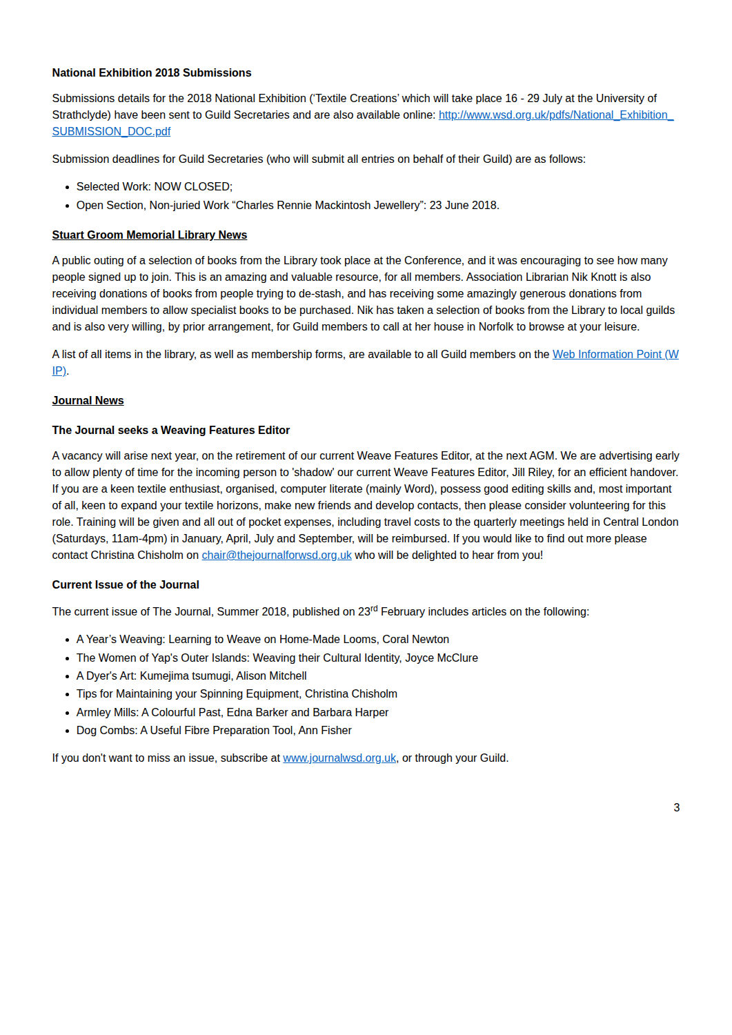National Exhibition 2018 Submissions
Submissions details for the 2018 National Exhibition (‘Textile Creations’ which will take place 16 - 29 July at the University of Strathclyde) have been sent to Guild Secretaries and are also available online: http://www.wsd.org.uk/pdfs/National_Exhibition_SUBMISSION_DOC.pdf
Submission deadlines for Guild Secretaries (who will submit all entries on behalf of their Guild) are as follows:
Selected Work: NOW CLOSED;
Open Section, Non-juried Work “Charles Rennie Mackintosh Jewellery”: 23 June 2018.
Stuart Groom Memorial Library News
A public outing of a selection of books from the Library took place at the Conference, and it was encouraging to see how many people signed up to join. This is an amazing and valuable resource, for all members. Association Librarian Nik Knott is also receiving donations of books from people trying to de-stash, and has receiving some amazingly generous donations from individual members to allow specialist books to be purchased. Nik has taken a selection of books from the Library to local guilds and is also very willing, by prior arrangement, for Guild members to call at her house in Norfolk to browse at your leisure.
A list of all items in the library, as well as membership forms, are available to all Guild members on the Web Information Point (WIP).
Journal News
The Journal seeks a Weaving Features Editor
A vacancy will arise next year, on the retirement of our current Weave Features Editor, at the next AGM. We are advertising early to allow plenty of time for the incoming person to 'shadow' our current Weave Features Editor, Jill Riley, for an efficient handover. If you are a keen textile enthusiast, organised, computer literate (mainly Word), possess good editing skills and, most important of all, keen to expand your textile horizons, make new friends and develop contacts, then please consider volunteering for this role. Training will be given and all out of pocket expenses, including travel costs to the quarterly meetings held in Central London (Saturdays, 11am-4pm) in January, April, July and September, will be reimbursed. If you would like to find out more please contact Christina Chisholm on chair@thejournalforwsd.org.uk who will be delighted to hear from you!
Current Issue of the Journal
The current issue of The Journal, Summer 2018, published on 23rd February includes articles on the following:
A Year’s Weaving: Learning to Weave on Home-Made Looms, Coral Newton
The Women of Yap's Outer Islands: Weaving their Cultural Identity, Joyce McClure
A Dyer's Art: Kumejima tsumugi, Alison Mitchell
Tips for Maintaining your Spinning Equipment, Christina Chisholm
Armley Mills: A Colourful Past, Edna Barker and Barbara Harper
Dog Combs: A Useful Fibre Preparation Tool, Ann Fisher
If you don't want to miss an issue, subscribe at www.journalwsd.org.uk, or through your Guild.
3